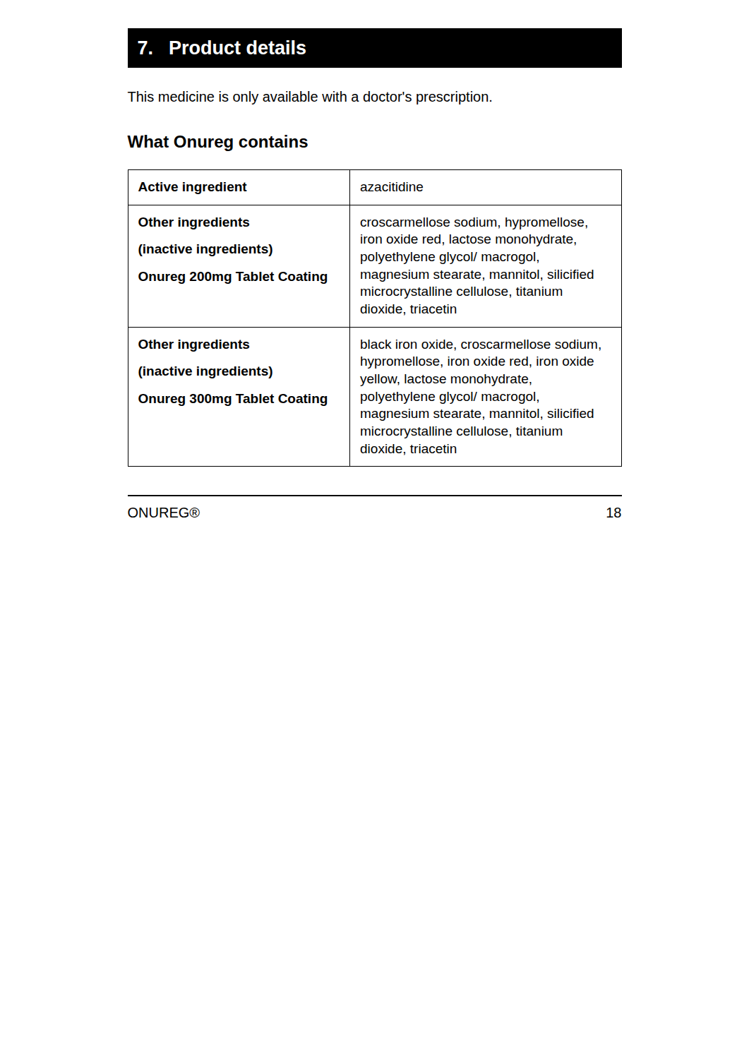7. Product details
This medicine is only available with a doctor's prescription.
What Onureg contains
| Active ingredient | azacitidine |
| Other ingredients (inactive ingredients) Onureg 200mg Tablet Coating | croscarmellose sodium, hypromellose, iron oxide red, lactose monohydrate, polyethylene glycol/ macrogol, magnesium stearate, mannitol, silicified microcrystalline cellulose, titanium dioxide, triacetin |
| Other ingredients (inactive ingredients) Onureg 300mg Tablet Coating | black iron oxide, croscarmellose sodium, hypromellose, iron oxide red, iron oxide yellow, lactose monohydrate, polyethylene glycol/ macrogol, magnesium stearate, mannitol, silicified microcrystalline cellulose, titanium dioxide, triacetin |
ONUREG® 18